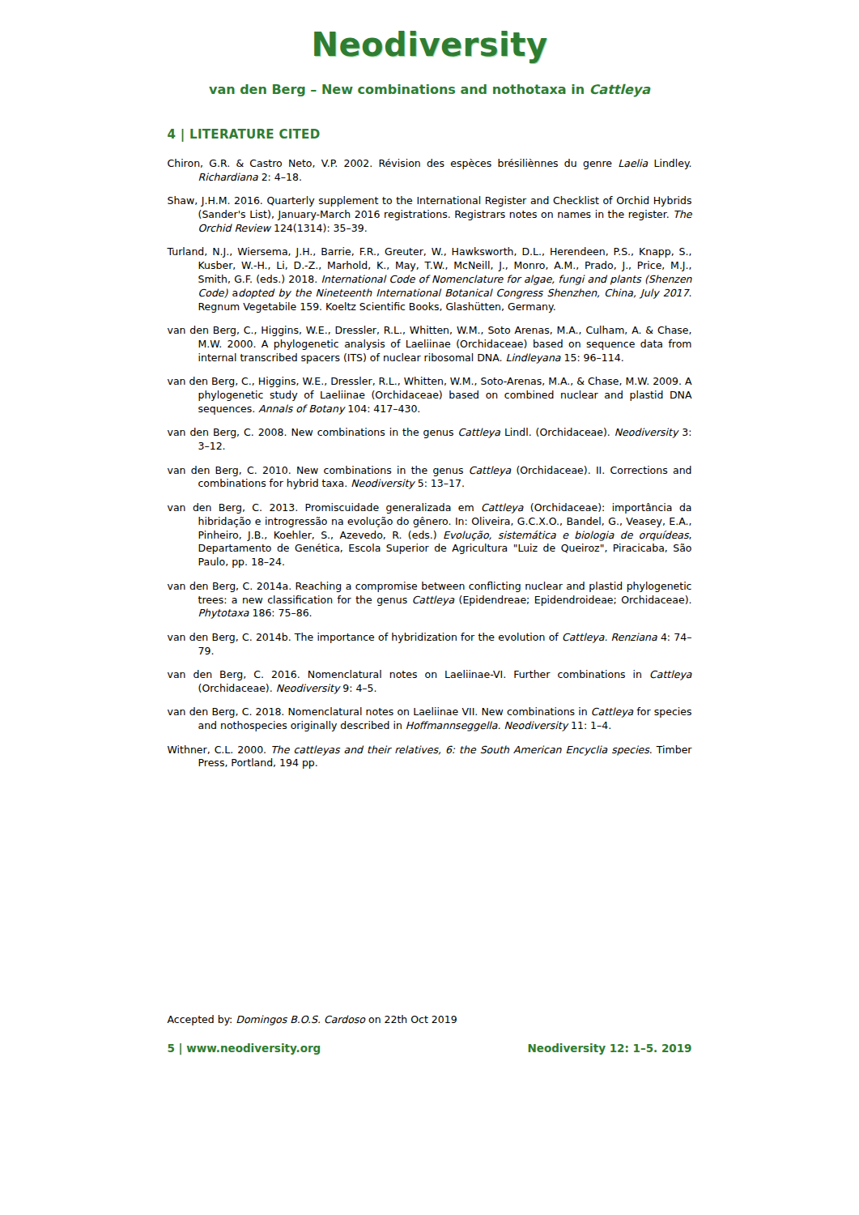Neodiversity
van den Berg – New combinations and nothotaxa in Cattleya
4 | LITERATURE CITED
Chiron, G.R. & Castro Neto, V.P. 2002. Révision des espèces brésiliènnes du genre Laelia Lindley. Richardiana 2: 4–18.
Shaw, J.H.M. 2016. Quarterly supplement to the International Register and Checklist of Orchid Hybrids (Sander's List), January-March 2016 registrations. Registrars notes on names in the register. The Orchid Review 124(1314): 35–39.
Turland, N.J., Wiersema, J.H., Barrie, F.R., Greuter, W., Hawksworth, D.L., Herendeen, P.S., Knapp, S., Kusber, W.-H., Li, D.-Z., Marhold, K., May, T.W., McNeill, J., Monro, A.M., Prado, J., Price, M.J., Smith, G.F. (eds.) 2018. International Code of Nomenclature for algae, fungi and plants (Shenzen Code) adopted by the Nineteenth International Botanical Congress Shenzhen, China, July 2017. Regnum Vegetabile 159. Koeltz Scientific Books, Glashütten, Germany.
van den Berg, C., Higgins, W.E., Dressler, R.L., Whitten, W.M., Soto Arenas, M.A., Culham, A. & Chase, M.W. 2000. A phylogenetic analysis of Laeliinae (Orchidaceae) based on sequence data from internal transcribed spacers (ITS) of nuclear ribosomal DNA. Lindleyana 15: 96–114.
van den Berg, C., Higgins, W.E., Dressler, R.L., Whitten, W.M., Soto-Arenas, M.A., & Chase, M.W. 2009. A phylogenetic study of Laeliinae (Orchidaceae) based on combined nuclear and plastid DNA sequences. Annals of Botany 104: 417–430.
van den Berg, C. 2008. New combinations in the genus Cattleya Lindl. (Orchidaceae). Neodiversity 3: 3–12.
van den Berg, C. 2010. New combinations in the genus Cattleya (Orchidaceae). II. Corrections and combinations for hybrid taxa. Neodiversity 5: 13–17.
van den Berg, C. 2013. Promiscuidade generalizada em Cattleya (Orchidaceae): importância da hibridação e introgressão na evolução do gênero. In: Oliveira, G.C.X.O., Bandel, G., Veasey, E.A., Pinheiro, J.B., Koehler, S., Azevedo, R. (eds.) Evolução, sistemática e biologia de orquídeas, Departamento de Genética, Escola Superior de Agricultura "Luiz de Queiroz", Piracicaba, São Paulo, pp. 18–24.
van den Berg, C. 2014a. Reaching a compromise between conflicting nuclear and plastid phylogenetic trees: a new classification for the genus Cattleya (Epidendreae; Epidendroideae; Orchidaceae). Phytotaxa 186: 75–86.
van den Berg, C. 2014b. The importance of hybridization for the evolution of Cattleya. Renziana 4: 74–79.
van den Berg, C. 2016. Nomenclatural notes on Laeliinae-VI. Further combinations in Cattleya (Orchidaceae). Neodiversity 9: 4–5.
van den Berg, C. 2018. Nomenclatural notes on Laeliinae VII. New combinations in Cattleya for species and nothospecies originally described in Hoffmannseggella. Neodiversity 11: 1–4.
Withner, C.L. 2000. The cattleyas and their relatives, 6: the South American Encyclia species. Timber Press, Portland, 194 pp.
Accepted by: Domingos B.O.S. Cardoso on 22th Oct 2019
5 | www.neodiversity.org
Neodiversity 12: 1–5. 2019